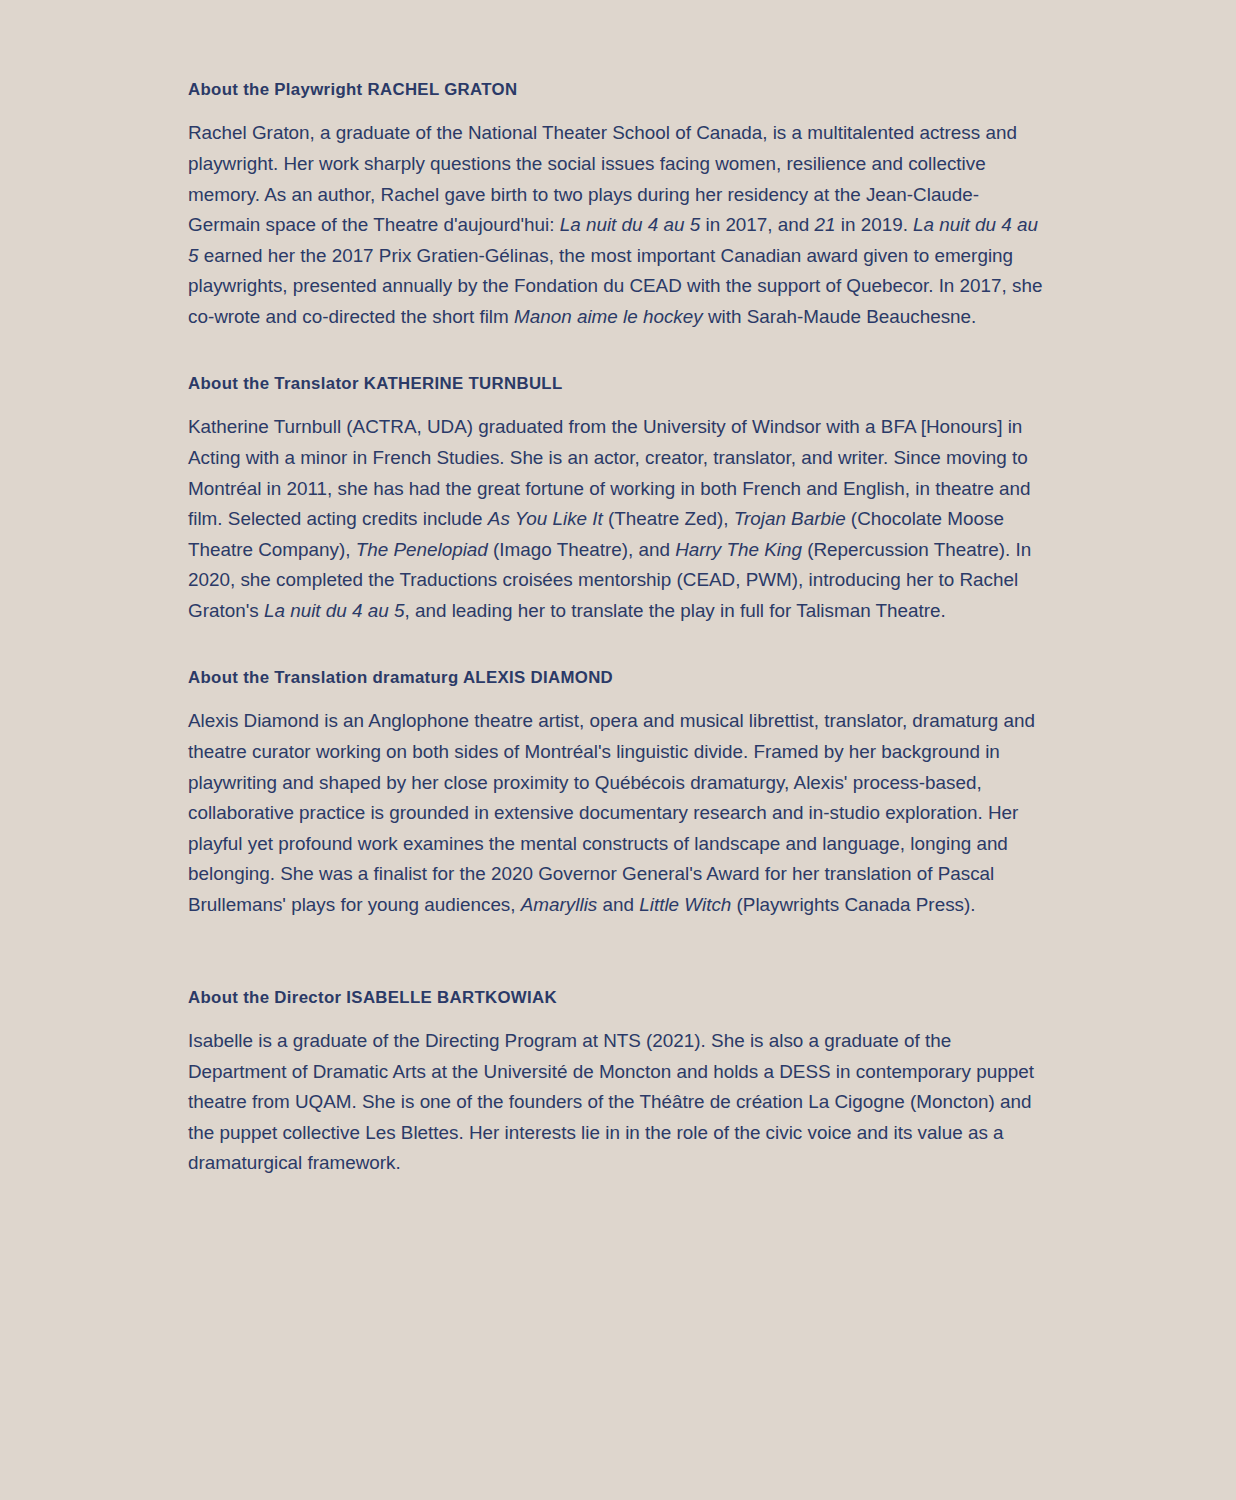About the Playwright RACHEL GRATON
Rachel Graton, a graduate of the National Theater School of Canada, is a multitalented actress and playwright. Her work sharply questions the social issues facing women, resilience and collective memory. As an author, Rachel gave birth to two plays during her residency at the Jean-Claude-Germain space of the Theatre d'aujourd'hui: La nuit du 4 au 5 in 2017, and 21 in 2019. La nuit du 4 au 5 earned her the 2017 Prix Gratien-Gélinas, the most important Canadian award given to emerging playwrights, presented annually by the Fondation du CEAD with the support of Quebecor. In 2017, she co-wrote and co-directed the short film Manon aime le hockey with Sarah-Maude Beauchesne.
About the Translator KATHERINE TURNBULL
Katherine Turnbull (ACTRA, UDA) graduated from the University of Windsor with a BFA [Honours] in Acting with a minor in French Studies. She is an actor, creator, translator, and writer. Since moving to Montréal in 2011, she has had the great fortune of working in both French and English, in theatre and film. Selected acting credits include As You Like It (Theatre Zed), Trojan Barbie (Chocolate Moose Theatre Company), The Penelopiad (Imago Theatre), and Harry The King (Repercussion Theatre). In 2020, she completed the Traductions croisées mentorship (CEAD, PWM), introducing her to Rachel Graton's La nuit du 4 au 5, and leading her to translate the play in full for Talisman Theatre.
About the Translation dramaturg ALEXIS DIAMOND
Alexis Diamond is an Anglophone theatre artist, opera and musical librettist, translator, dramaturg and theatre curator working on both sides of Montréal's linguistic divide. Framed by her background in playwriting and shaped by her close proximity to Québécois dramaturgy, Alexis' process-based, collaborative practice is grounded in extensive documentary research and in-studio exploration. Her playful yet profound work examines the mental constructs of landscape and language, longing and belonging. She was a finalist for the 2020 Governor General's Award for her translation of Pascal Brullemans' plays for young audiences, Amaryllis and Little Witch (Playwrights Canada Press).
About the Director ISABELLE BARTKOWIAK
Isabelle is a graduate of the Directing Program at NTS (2021). She is also a graduate of the Department of Dramatic Arts at the Université de Moncton and holds a DESS in contemporary puppet theatre from UQAM. She is one of the founders of the Théâtre de création La Cigogne (Moncton) and the puppet collective Les Blettes. Her interests lie in in the role of the civic voice and its value as a dramaturgical framework.